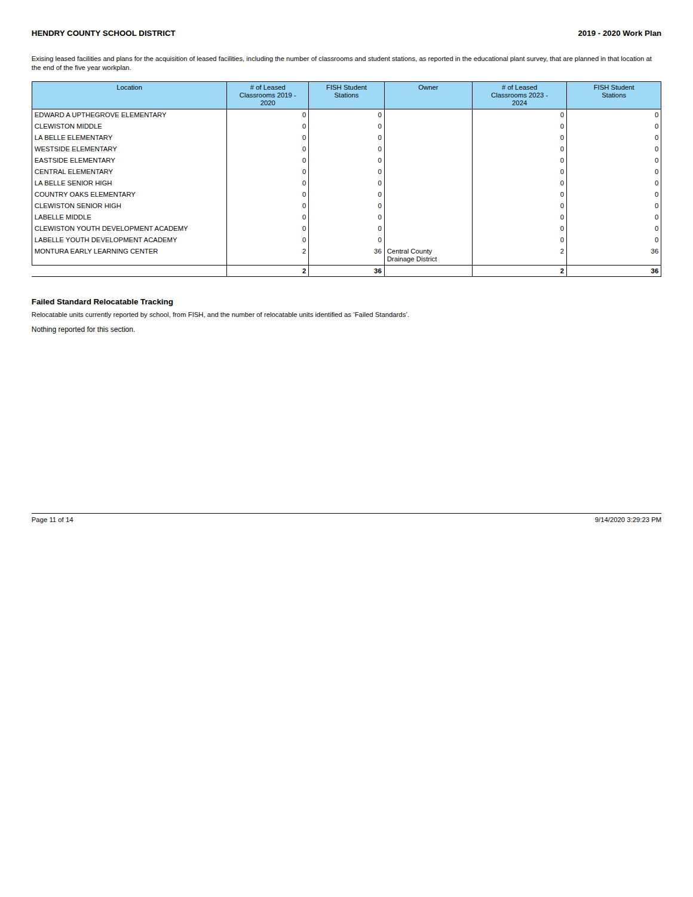HENDRY COUNTY SCHOOL DISTRICT 2019 - 2020 Work Plan
Exising leased facilities and plans for the acquisition of leased facilities, including the number of classrooms and student stations, as reported in the educational plant survey, that are planned in that location at the end of the five year workplan.
| Location | # of Leased Classrooms 2019 - 2020 | FISH Student Stations | Owner | # of Leased Classrooms 2023 - 2024 | FISH Student Stations |
| --- | --- | --- | --- | --- | --- |
| EDWARD A UPTHEGROVE ELEMENTARY | 0 | 0 | | 0 | 0 |
| CLEWISTON MIDDLE | 0 | 0 | | 0 | 0 |
| LA BELLE ELEMENTARY | 0 | 0 | | 0 | 0 |
| WESTSIDE ELEMENTARY | 0 | 0 | | 0 | 0 |
| EASTSIDE ELEMENTARY | 0 | 0 | | 0 | 0 |
| CENTRAL ELEMENTARY | 0 | 0 | | 0 | 0 |
| LA BELLE SENIOR HIGH | 0 | 0 | | 0 | 0 |
| COUNTRY OAKS ELEMENTARY | 0 | 0 | | 0 | 0 |
| CLEWISTON SENIOR HIGH | 0 | 0 | | 0 | 0 |
| LABELLE MIDDLE | 0 | 0 | | 0 | 0 |
| CLEWISTON YOUTH DEVELOPMENT ACADEMY | 0 | 0 | | 0 | 0 |
| LABELLE YOUTH DEVELOPMENT ACADEMY | 0 | 0 | | 0 | 0 |
| MONTURA EARLY LEARNING CENTER | 2 | 36 | Central County Drainage District | 2 | 36 |
| | 2 | 36 | | 2 | 36 |
Failed Standard Relocatable Tracking
Relocatable units currently reported by school, from FISH, and the number of relocatable units identified as ‘Failed Standards’.
Nothing reported for this section.
Page 11 of 14 9/14/2020 3:29:23 PM